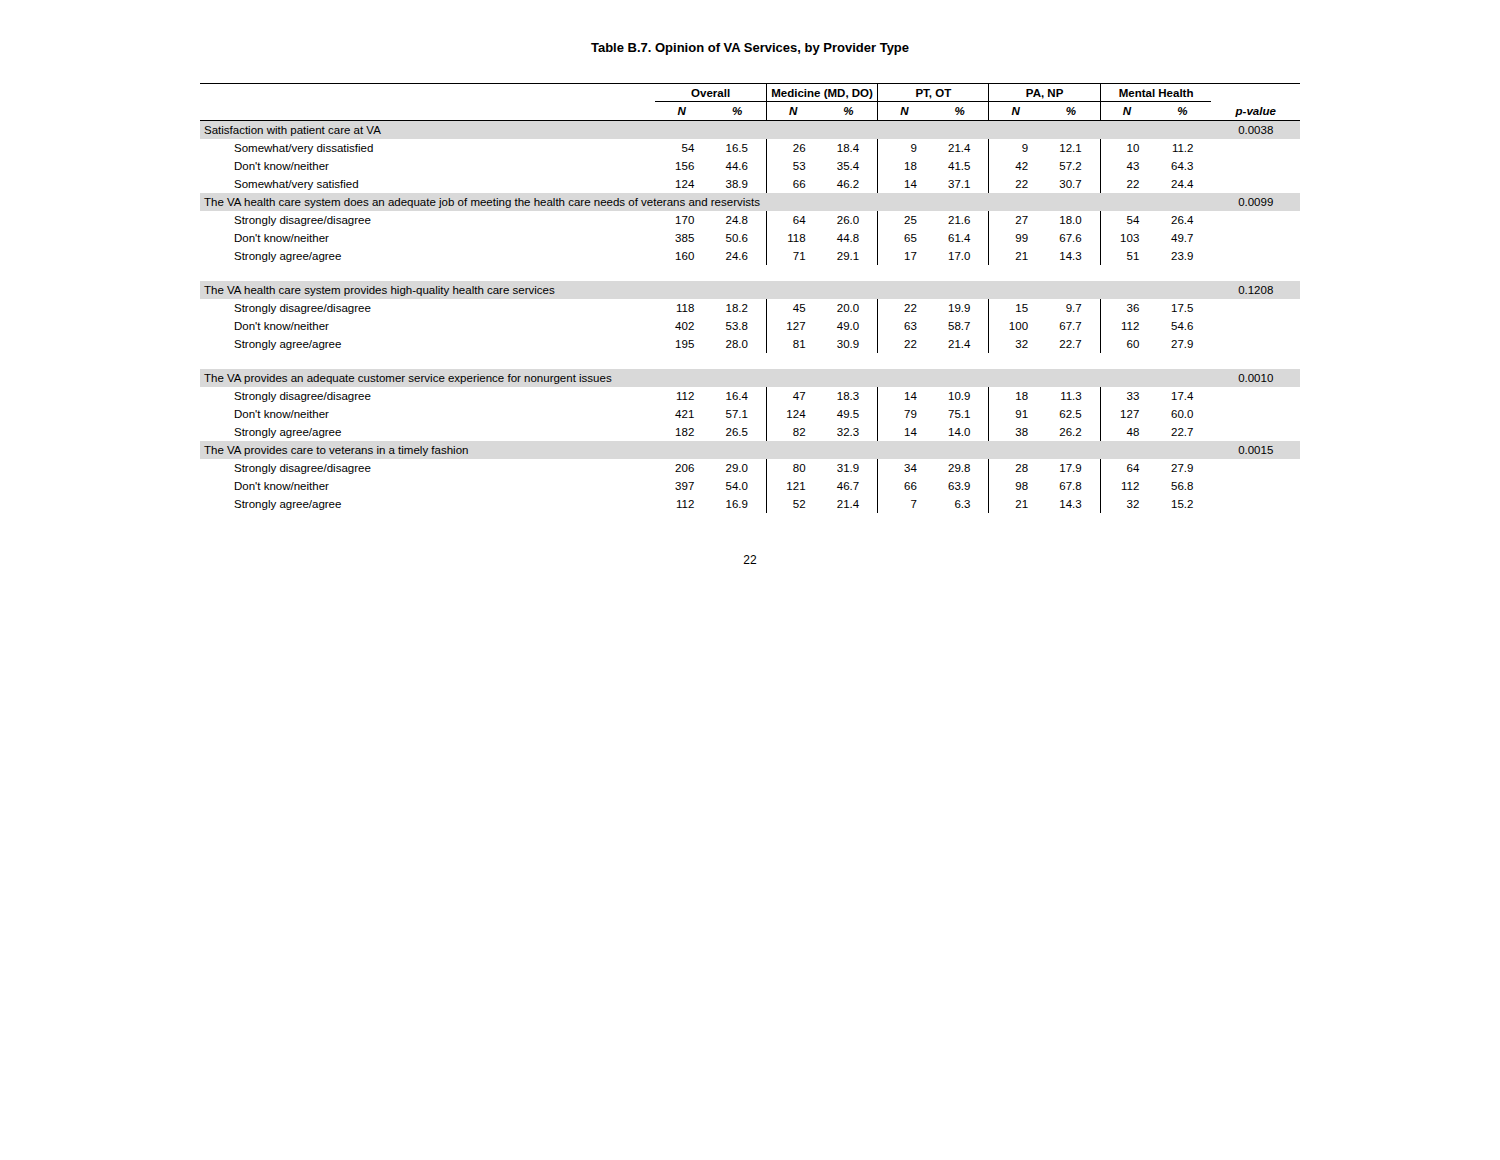Table B.7. Opinion of VA Services, by Provider Type
| | Overall | Medicine (MD, DO) | PT, OT | PA, NP | Mental Health | |
| --- | --- | --- | --- | --- | --- | --- |
| | N | % | N | % | N | % | N | % | N | % | p -value |
| Satisfaction with patient care at VA | 0.0038 |
| Somewhat/very dissatisfied | 54 | 16.5 | 26 | 18.4 | 9 | 21.4 | 9 | 12.1 | 10 | 11.2 | |
| Don't know/neither | 156 | 44.6 | 53 | 35.4 | 18 | 41.5 | 42 | 57.2 | 43 | 64.3 | |
| Somewhat/very satisfied | 124 | 38.9 | 66 | 46.2 | 14 | 37.1 | 22 | 30.7 | 22 | 24.4 | |
| The VA health care system does an adequate job of meeting the health care needs of veterans and reservists | 0.0099 |
| Strongly disagree/disagree | 170 | 24.8 | 64 | 26.0 | 25 | 21.6 | 27 | 18.0 | 54 | 26.4 | |
| Don't know/neither | 385 | 50.6 | 118 | 44.8 | 65 | 61.4 | 99 | 67.6 | 103 | 49.7 | |
| Strongly agree/agree | 160 | 24.6 | 71 | 29.1 | 17 | 17.0 | 21 | 14.3 | 51 | 23.9 | |
| The VA health care system provides high-quality health care services | 0.1208 |
| Strongly disagree/disagree | 118 | 18.2 | 45 | 20.0 | 22 | 19.9 | 15 | 9.7 | 36 | 17.5 | |
| Don't know/neither | 402 | 53.8 | 127 | 49.0 | 63 | 58.7 | 100 | 67.7 | 112 | 54.6 | |
| Strongly agree/agree | 195 | 28.0 | 81 | 30.9 | 22 | 21.4 | 32 | 22.7 | 60 | 27.9 | |
| The VA provides an adequate customer service experience for nonurgent issues | 0.0010 |
| Strongly disagree/disagree | 112 | 16.4 | 47 | 18.3 | 14 | 10.9 | 18 | 11.3 | 33 | 17.4 | |
| Don't know/neither | 421 | 57.1 | 124 | 49.5 | 79 | 75.1 | 91 | 62.5 | 127 | 60.0 | |
| Strongly agree/agree | 182 | 26.5 | 82 | 32.3 | 14 | 14.0 | 38 | 26.2 | 48 | 22.7 | |
| The VA provides care to veterans in a timely fashion | 0.0015 |
| Strongly disagree/disagree | 206 | 29.0 | 80 | 31.9 | 34 | 29.8 | 28 | 17.9 | 64 | 27.9 | |
| Don't know/neither | 397 | 54.0 | 121 | 46.7 | 66 | 63.9 | 98 | 67.8 | 112 | 56.8 | |
| Strongly agree/agree | 112 | 16.9 | 52 | 21.4 | 7 | 6.3 | 21 | 14.3 | 32 | 15.2 | |
22